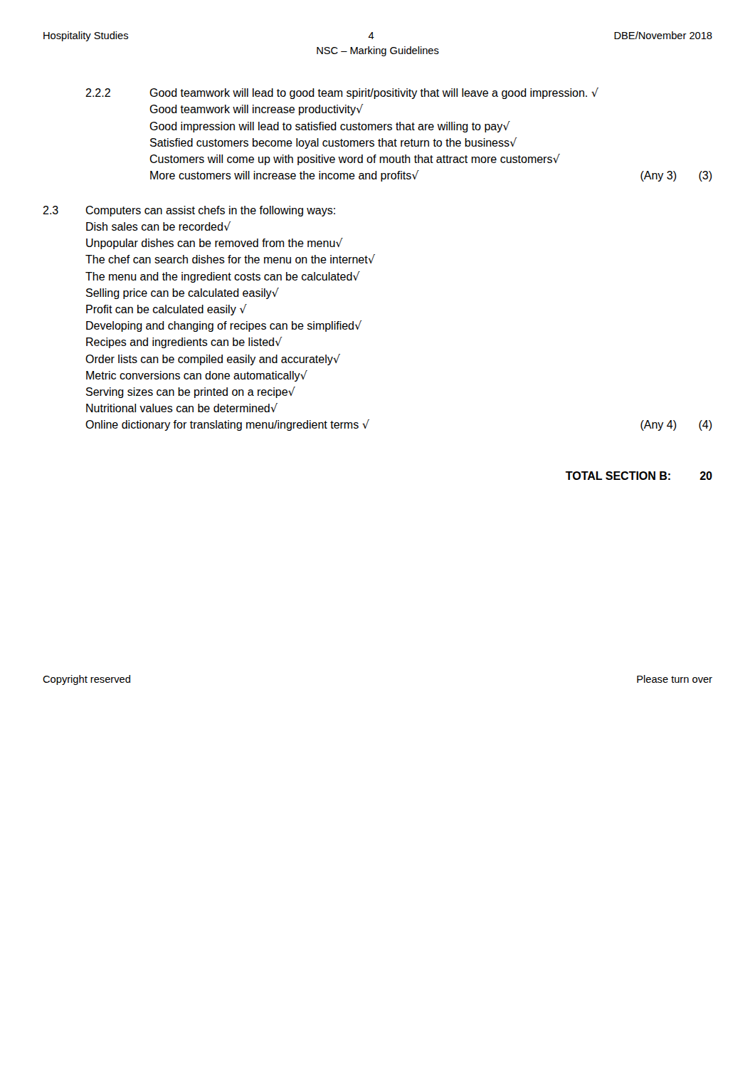Hospitality Studies
4
DBE/November 2018
NSC – Marking Guidelines
2.2.2
Good teamwork will lead to good team spirit/positivity that will leave a good impression. √
Good teamwork will increase productivity√
Good impression will lead to satisfied customers that are willing to pay√
Satisfied customers become loyal customers that return to the business√
Customers will come up with positive word of mouth that attract more customers√
More customers will increase the income and profits√
(Any 3)
(3)
2.3
Computers can assist chefs in the following ways:
Dish sales can be recorded√
Unpopular dishes can be removed from the menu√
The chef can search dishes for the menu on the internet√
The menu and the ingredient costs can be calculated√
Selling price can be calculated easily√
Profit can be calculated easily √
Developing and changing of recipes can be simplified√
Recipes and ingredients can be listed√
Order lists can be compiled easily and accurately√
Metric conversions can done automatically√
Serving sizes can be printed on a recipe√
Nutritional values can be determined√
Online dictionary for translating menu/ingredient terms √
(Any 4)
(4)
TOTAL SECTION B: 20
Copyright reserved
Please turn over